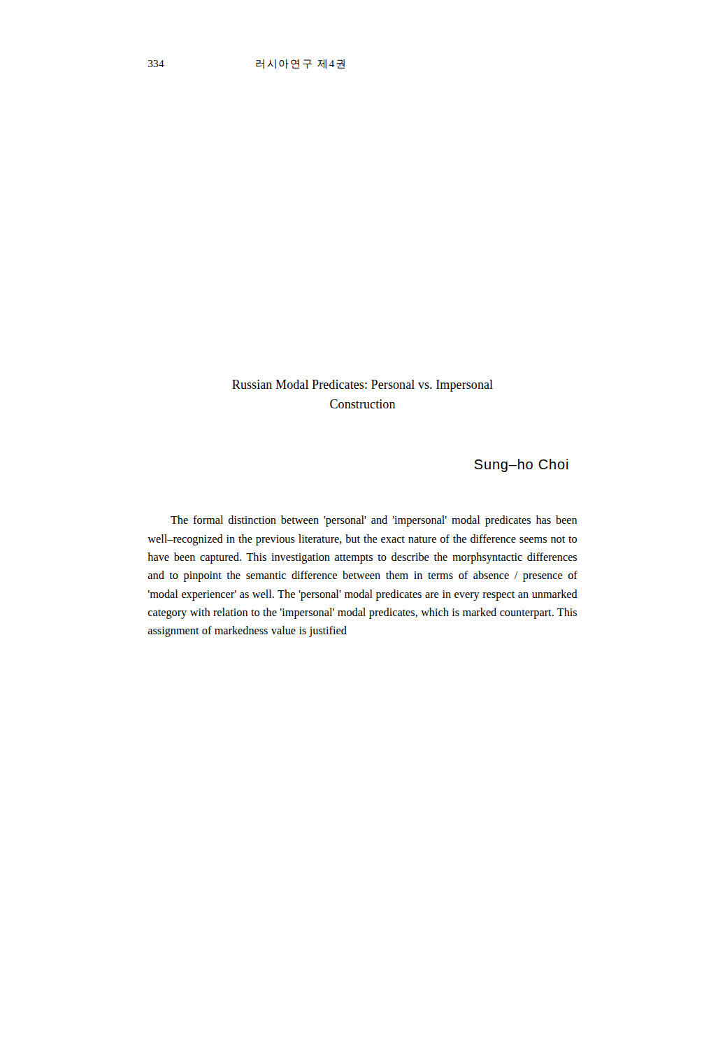334
러시아연구 제4권
Russian Modal Predicates: Personal vs. Impersonal
Construction
Sung–ho Choi
The formal distinction between 'personal' and 'impersonal' modal predicates has been well–recognized in the previous literature, but the exact nature of the difference seems not to have been captured. This investigation attempts to describe the morphsyntactic differences and to pinpoint the semantic difference between them in terms of absence / presence of 'modal experiencer' as well. The 'personal' modal predicates are in every respect an unmarked category with relation to the 'impersonal' modal predicates, which is marked counterpart. This assignment of markedness value is justified